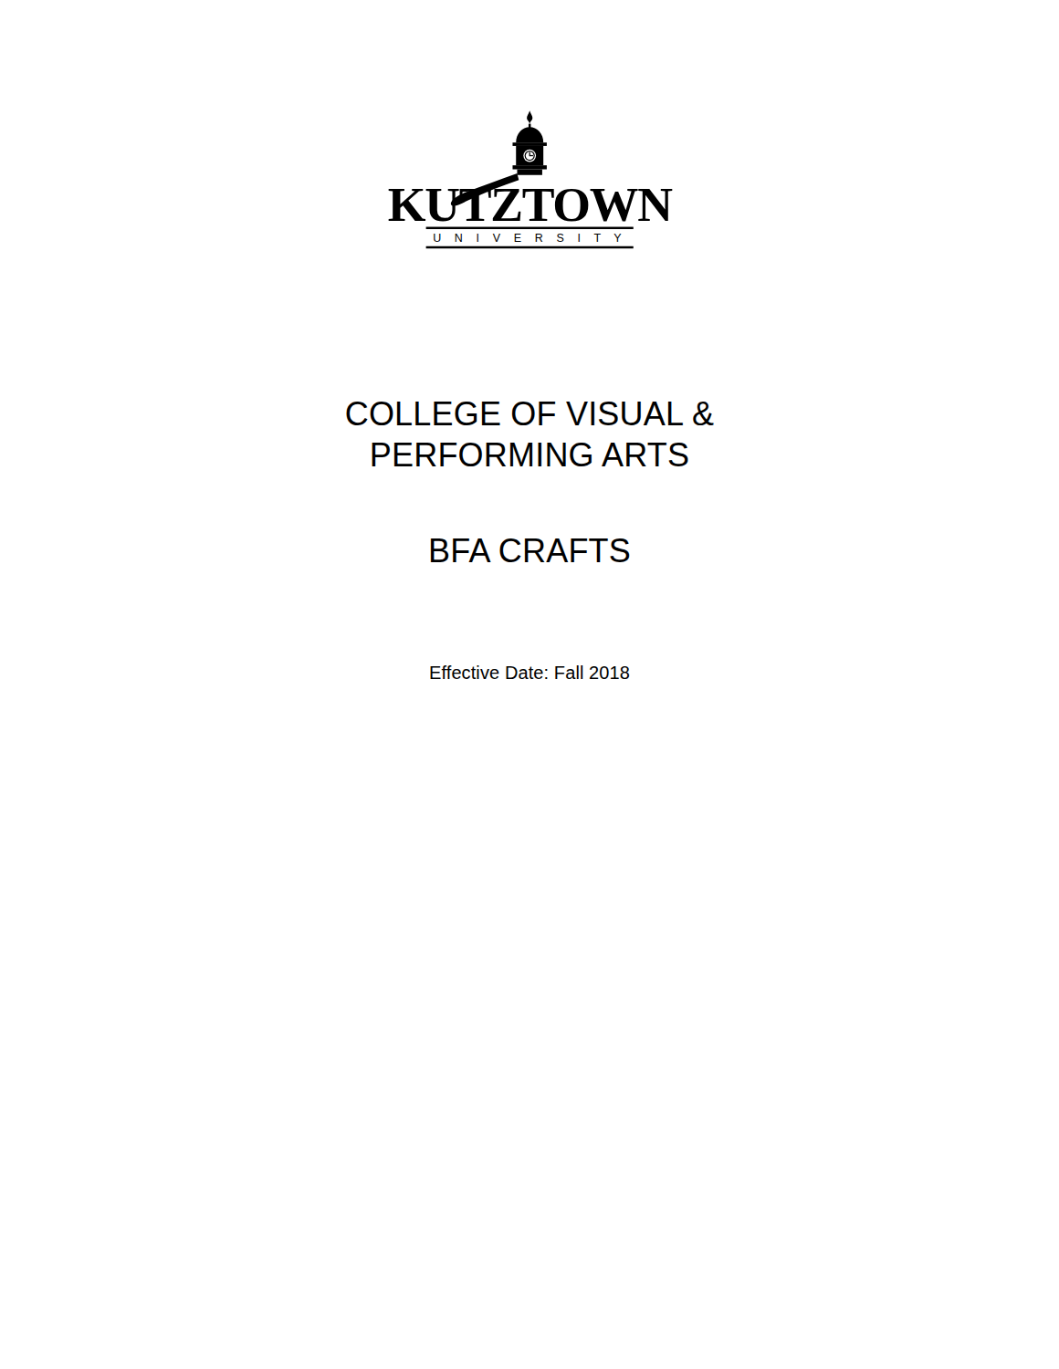KUTZTOWN U N I V E R S I T Y
COLLEGE OF VISUAL & PERFORMING ARTS
BFA CRAFTS
Effective Date: Fall 2018